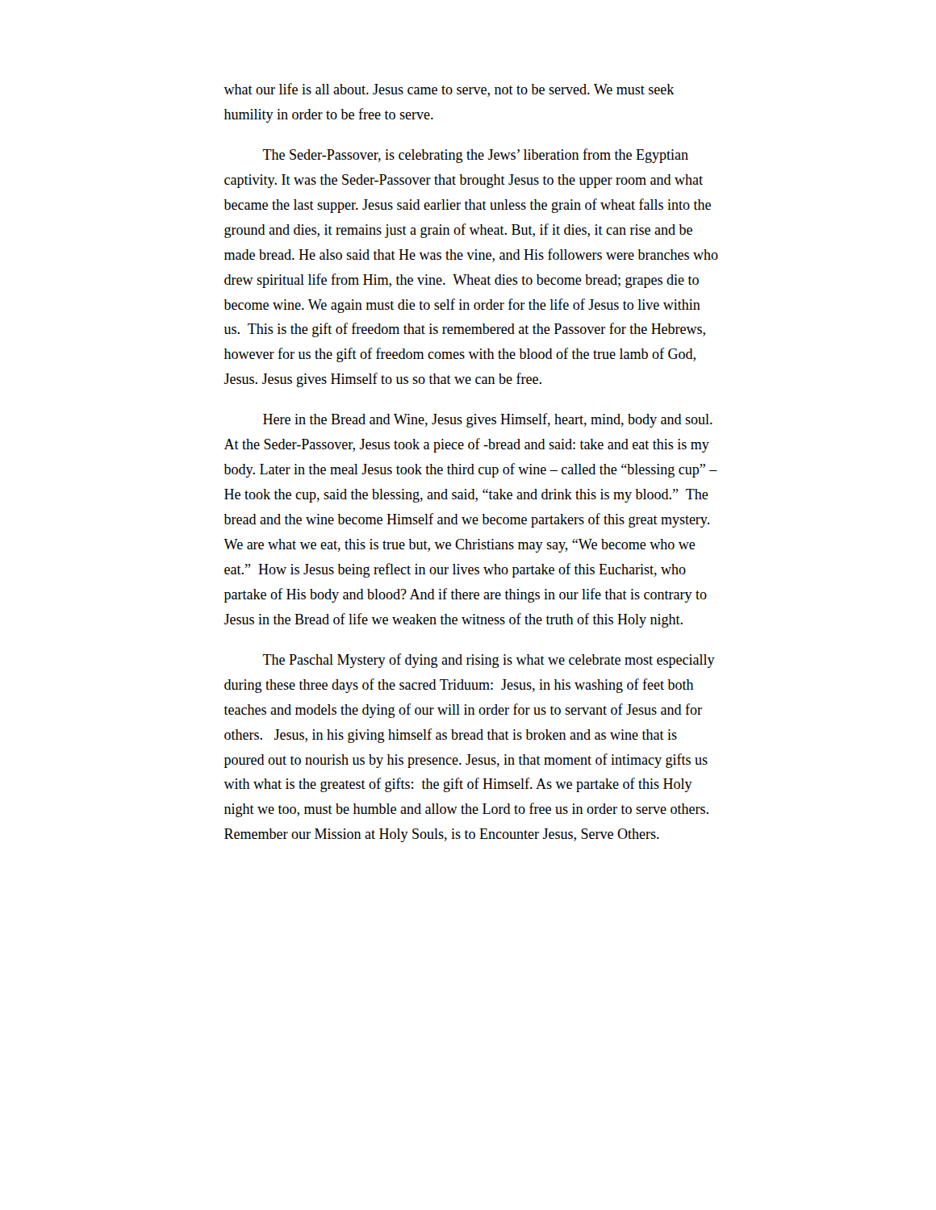what our life is all about. Jesus came to serve, not to be served. We must seek humility in order to be free to serve.
The Seder-Passover, is celebrating the Jews’ liberation from the Egyptian captivity. It was the Seder-Passover that brought Jesus to the upper room and what became the last supper. Jesus said earlier that unless the grain of wheat falls into the ground and dies, it remains just a grain of wheat. But, if it dies, it can rise and be made bread. He also said that He was the vine, and His followers were branches who drew spiritual life from Him, the vine. Wheat dies to become bread; grapes die to become wine. We again must die to self in order for the life of Jesus to live within us. This is the gift of freedom that is remembered at the Passover for the Hebrews, however for us the gift of freedom comes with the blood of the true lamb of God, Jesus. Jesus gives Himself to us so that we can be free.
Here in the Bread and Wine, Jesus gives Himself, heart, mind, body and soul. At the Seder-Passover, Jesus took a piece of -bread and said: take and eat this is my body. Later in the meal Jesus took the third cup of wine – called the “blessing cup” – He took the cup, said the blessing, and said, “take and drink this is my blood.” The bread and the wine become Himself and we become partakers of this great mystery. We are what we eat, this is true but, we Christians may say, “We become who we eat.” How is Jesus being reflect in our lives who partake of this Eucharist, who partake of His body and blood? And if there are things in our life that is contrary to Jesus in the Bread of life we weaken the witness of the truth of this Holy night.
The Paschal Mystery of dying and rising is what we celebrate most especially during these three days of the sacred Triduum: Jesus, in his washing of feet both teaches and models the dying of our will in order for us to servant of Jesus and for others. Jesus, in his giving himself as bread that is broken and as wine that is poured out to nourish us by his presence. Jesus, in that moment of intimacy gifts us with what is the greatest of gifts: the gift of Himself. As we partake of this Holy night we too, must be humble and allow the Lord to free us in order to serve others. Remember our Mission at Holy Souls, is to Encounter Jesus, Serve Others.